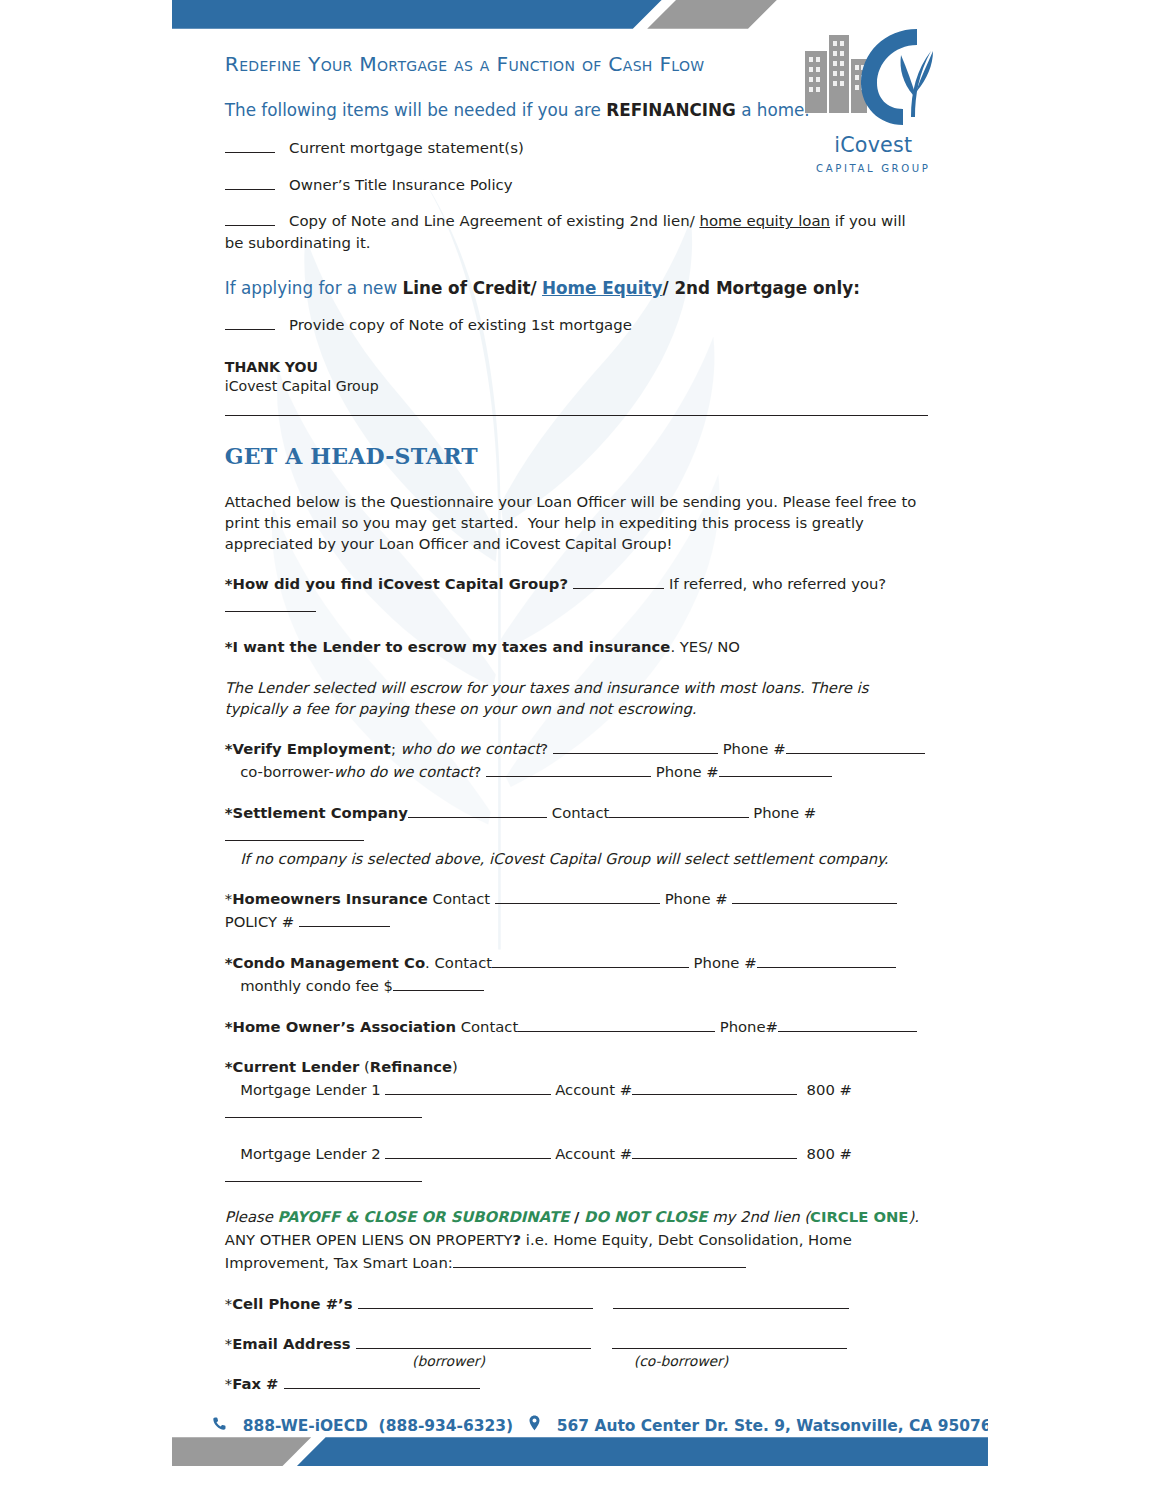i Covest
CAPITAL GROUP
Redefine Your Mortgage as a Function of Cash Flow
The following items will be needed if you are REFINANCING a home.
Current mortgage statement(s)
Owner’s Title Insurance Policy
Copy of Note and Line Agreement of existing 2nd lien/ home equity loan if you will be subordinating it.
If applying for a new Line of Credit/ Home Equity/ 2nd Mortgage only:
Provide copy of Note of existing 1st mortgage
THANK YOU
iCovest Capital Group
GET A HEAD-START
Attached below is the Questionnaire your Loan Officer will be sending you. Please feel free to print this email so you may get started. Your help in expediting this process is greatly appreciated by your Loan Officer and iCovest Capital Group!
*How did you find iCovest Capital Group? If referred, who referred you?
*I want the Lender to escrow my taxes and insurance. YES/ NO
The Lender selected will escrow for your taxes and insurance with most loans. There is typically a fee for paying these on your own and not escrowing.
*Verify Employment; who do we contact? Phone #
co-borrower-who do we contact? Phone #
*Settlement Company Contact Phone #
If no company is selected above, iCovest Capital Group will select settlement company.
*Homeowners Insurance Contact Phone # POLICY #
*Condo Management Co. Contact Phone #
monthly condo fee $
*Home Owner’s Association Contact Phone#
*Current Lender (Refinance)
Mortgage Lender 1 Account # 800 #
Mortgage Lender 2 Account # 800 #
Please PAYOFF & CLOSE OR SUBORDINATE / DO NOT CLOSE my 2nd lien (CIRCLE ONE).
ANY OTHER OPEN LIENS ON PROPERTY? i.e. Home Equity, Debt Consolidation, Home Improvement, Tax Smart Loan:
*Cell Phone #’s
*Email Address
(borrower)(co-borrower)
*Fax #
888-WE-iOECD (888-934-6323) 567 Auto Center Dr. Ste. 9, Watsonville, CA 95076 www.iCovestCapital.com